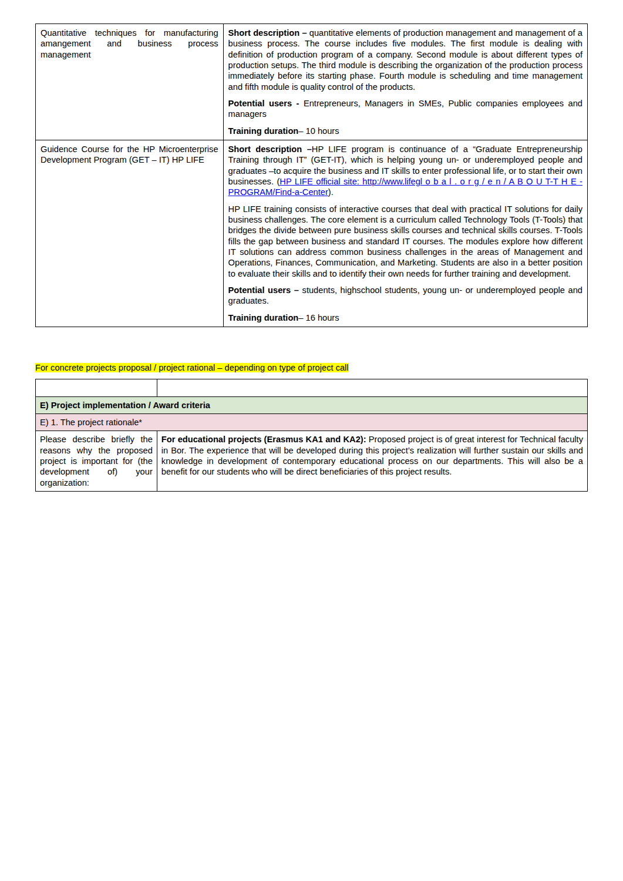| Quantitative techniques for manufacturing amangement and business process management | Short description – quantitative elements of production management and management of a business process. The course includes five modules. The first module is dealing with definition of production program of a company. Second module is about different types of production setups. The third module is describing the organization of the production process immediately before its starting phase. Fourth module is scheduling and time management and fifth module is quality control of the products. Potential users - Entrepreneurs, Managers in SMEs, Public companies employees and managers Training duration – 10 hours |
| Guidence Course for the HP Microenterprise Development Program (GET – IT) HP LIFE | Short description – HP LIFE program is continuance of a “Graduate Entrepreneurship Training through IT” (GET-IT), which is helping young un- or underemployed people and graduates –to acquire the business and IT skills to enter professional life, or to start their own businesses. ( HP LIFE official site: http://www.lifegl o b a l . o r g / e n / A B O U T-T H E -PROGRAM/Find-a-Center ). HP LIFE training consists of interactive courses that deal with practical IT solutions for daily business challenges. The core element is a curriculum called Technology Tools (T-Tools) that bridges the divide between pure business skills courses and technical skills courses. T-Tools fills the gap between business and standard IT courses. The modules explore how different IT solutions can address common business challenges in the areas of Management and Operations, Finances, Communication, and Marketing. Students are also in a better position to evaluate their skills and to identify their own needs for further training and development. Potential users – students, highschool students, young un- or underemployed people and graduates. Training duration – 16 hours |
For concrete projects proposal / project rational – depending on type of project call
| E) Project implementation / Award criteria |
| E) 1. The project rationale* |
| Please describe briefly the reasons why the proposed project is important for (the development of) your organization: | For educational projects (Erasmus KA1 and KA2): Proposed project is of great interest for Technical faculty in Bor. The experience that will be developed during this project’s realization will further sustain our skills and knowledge in development of contemporary educational process on our departments. This will also be a benefit for our students who will be direct beneficiaries of this project results. |